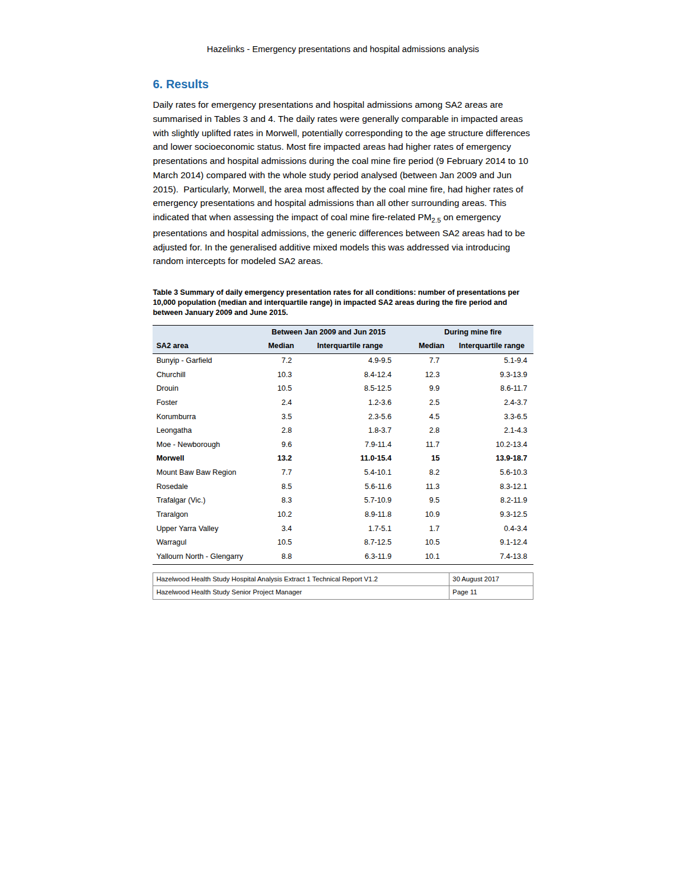Hazelinks - Emergency presentations and hospital admissions analysis
6. Results
Daily rates for emergency presentations and hospital admissions among SA2 areas are summarised in Tables 3 and 4. The daily rates were generally comparable in impacted areas with slightly uplifted rates in Morwell, potentially corresponding to the age structure differences and lower socioeconomic status. Most fire impacted areas had higher rates of emergency presentations and hospital admissions during the coal mine fire period (9 February 2014 to 10 March 2014) compared with the whole study period analysed (between Jan 2009 and Jun 2015). Particularly, Morwell, the area most affected by the coal mine fire, had higher rates of emergency presentations and hospital admissions than all other surrounding areas. This indicated that when assessing the impact of coal mine fire-related PM2.5 on emergency presentations and hospital admissions, the generic differences between SA2 areas had to be adjusted for. In the generalised additive mixed models this was addressed via introducing random intercepts for modeled SA2 areas.
Table 3 Summary of daily emergency presentation rates for all conditions: number of presentations per 10,000 population (median and interquartile range) in impacted SA2 areas during the fire period and between January 2009 and June 2015.
| | Between Jan 2009 and Jun 2015 | | During mine fire |
| --- | --- | --- | --- |
| SA2 area | Median | Interquartile range | | Median | Interquartile range |
| Bunyip - Garfield | 7.2 | 4.9-9.5 | | 7.7 | 5.1-9.4 |
| Churchill | 10.3 | 8.4-12.4 | | 12.3 | 9.3-13.9 |
| Drouin | 10.5 | 8.5-12.5 | | 9.9 | 8.6-11.7 |
| Foster | 2.4 | 1.2-3.6 | | 2.5 | 2.4-3.7 |
| Korumburra | 3.5 | 2.3-5.6 | | 4.5 | 3.3-6.5 |
| Leongatha | 2.8 | 1.8-3.7 | | 2.8 | 2.1-4.3 |
| Moe - Newborough | 9.6 | 7.9-11.4 | | 11.7 | 10.2-13.4 |
| Morwell | 13.2 | 11.0-15.4 | | 15 | 13.9-18.7 |
| Mount Baw Baw Region | 7.7 | 5.4-10.1 | | 8.2 | 5.6-10.3 |
| Rosedale | 8.5 | 5.6-11.6 | | 11.3 | 8.3-12.1 |
| Trafalgar (Vic.) | 8.3 | 5.7-10.9 | | 9.5 | 8.2-11.9 |
| Traralgon | 10.2 | 8.9-11.8 | | 10.9 | 9.3-12.5 |
| Upper Yarra Valley | 3.4 | 1.7-5.1 | | 1.7 | 0.4-3.4 |
| Warragul | 10.5 | 8.7-12.5 | | 10.5 | 9.1-12.4 |
| Yallourn North - Glengarry | 8.8 | 6.3-11.9 | | 10.1 | 7.4-13.8 |
| Hazelwood Health Study Hospital Analysis Extract 1 Technical Report V1.2 | 30 August 2017 |
| Hazelwood Health Study Senior Project Manager | Page 11 |